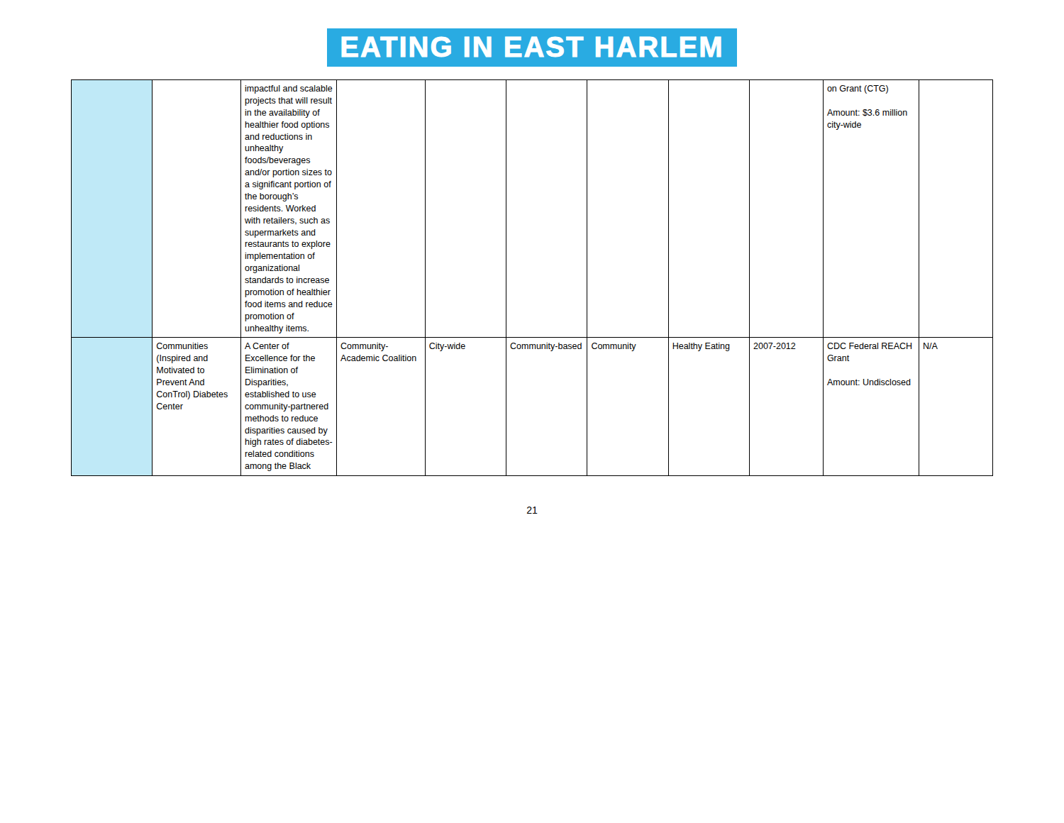Eating in East Harlem
| | | impactful and scalable projects that will result in the availability of healthier food options and reductions in unhealthy foods/beverages and/or portion sizes to a significant portion of the borough’s residents. Worked with retailers, such as supermarkets and restaurants to explore implementation of organizational standards to increase promotion of healthier food items and reduce promotion of unhealthy items. | | | | | | | on Grant (CTG) Amount: $3.6 million city-wide | |
| | Communities (Inspired and Motivated to Prevent And ConTrol) Diabetes Center | A Center of Excellence for the Elimination of Disparities, established to use community-partnered methods to reduce disparities caused by high rates of diabetes-related conditions among the Black | Community-Academic Coalition | City-wide | Community-based | Community | Healthy Eating | 2007-2012 | CDC Federal REACH Grant Amount: Undisclosed | N/A |
21